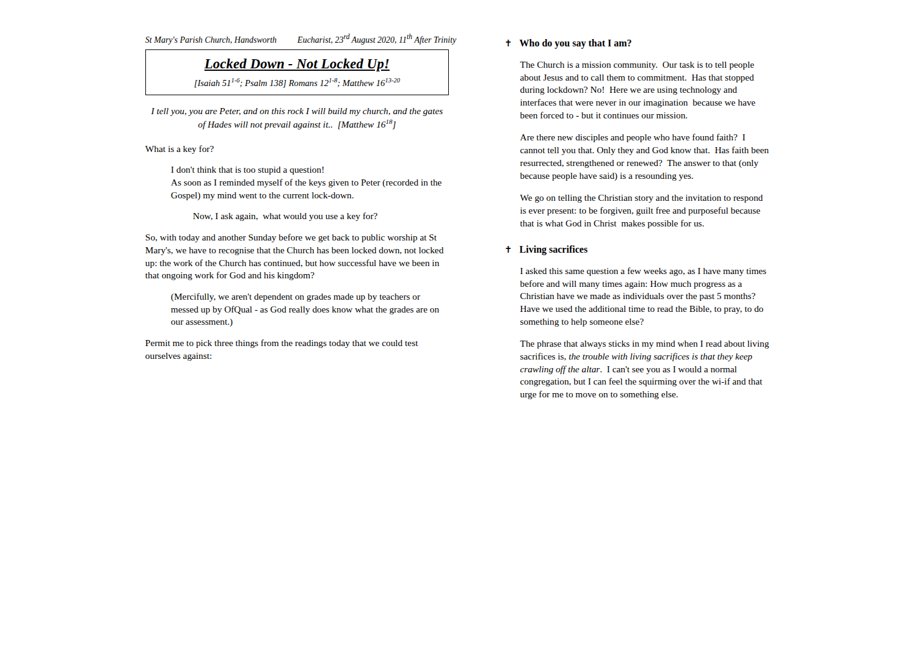St Mary's Parish Church, Handsworth Eucharist, 23rd August 2020, 11th After Trinity
Locked Down - Not Locked Up!
[Isaiah 511-6; Psalm 138] Romans 121-8; Matthew 1613-20
I tell you, you are Peter, and on this rock I will build my church, and the gates of Hades will not prevail against it.. [Matthew 1618]
What is a key for?
I don't think that is too stupid a question!
As soon as I reminded myself of the keys given to Peter (recorded in the Gospel) my mind went to the current lock-down.
Now, I ask again, what would you use a key for?
So, with today and another Sunday before we get back to public worship at St Mary's, we have to recognise that the Church has been locked down, not locked up: the work of the Church has continued, but how successful have we been in that ongoing work for God and his kingdom?
(Mercifully, we aren't dependent on grades made up by teachers or messed up by OfQual - as God really does know what the grades are on our assessment.)
Permit me to pick three things from the readings today that we could test ourselves against:
✝Who do you say that I am?
The Church is a mission community. Our task is to tell people about Jesus and to call them to commitment. Has that stopped during lockdown? No! Here we are using technology and interfaces that were never in our imagination because we have been forced to - but it continues our mission.
Are there new disciples and people who have found faith? I cannot tell you that. Only they and God know that. Has faith been resurrected, strengthened or renewed? The answer to that (only because people have said) is a resounding yes.
We go on telling the Christian story and the invitation to respond is ever present: to be forgiven, guilt free and purposeful because that is what God in Christ makes possible for us.
✝Living sacrifices
I asked this same question a few weeks ago, as I have many times before and will many times again: How much progress as a Christian have we made as individuals over the past 5 months? Have we used the additional time to read the Bible, to pray, to do something to help someone else?
The phrase that always sticks in my mind when I read about living sacrifices is, the trouble with living sacrifices is that they keep crawling off the altar. I can't see you as I would a normal congregation, but I can feel the squirming over the wi-if and that urge for me to move on to something else.